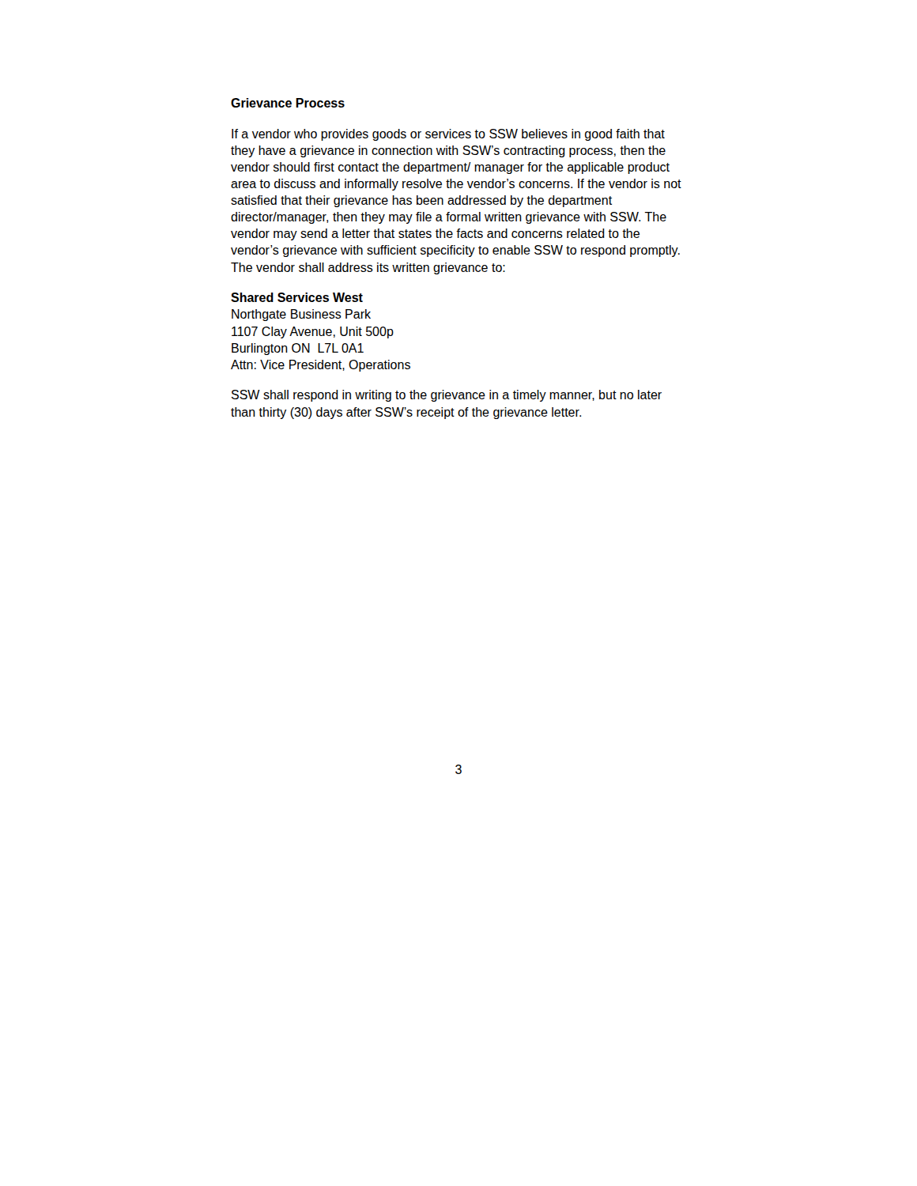Grievance Process
If a vendor who provides goods or services to SSW believes in good faith that they have a grievance in connection with SSW’s contracting process, then the vendor should first contact the department/ manager for the applicable product area to discuss and informally resolve the vendor’s concerns. If the vendor is not satisfied that their grievance has been addressed by the department director/manager, then they may file a formal written grievance with SSW. The vendor may send a letter that states the facts and concerns related to the vendor’s grievance with sufficient specificity to enable SSW to respond promptly. The vendor shall address its written grievance to:
Shared Services West
Northgate Business Park
1107 Clay Avenue, Unit 500p
Burlington ON L7L 0A1
Attn: Vice President, Operations
SSW shall respond in writing to the grievance in a timely manner, but no later than thirty (30) days after SSW’s receipt of the grievance letter.
3